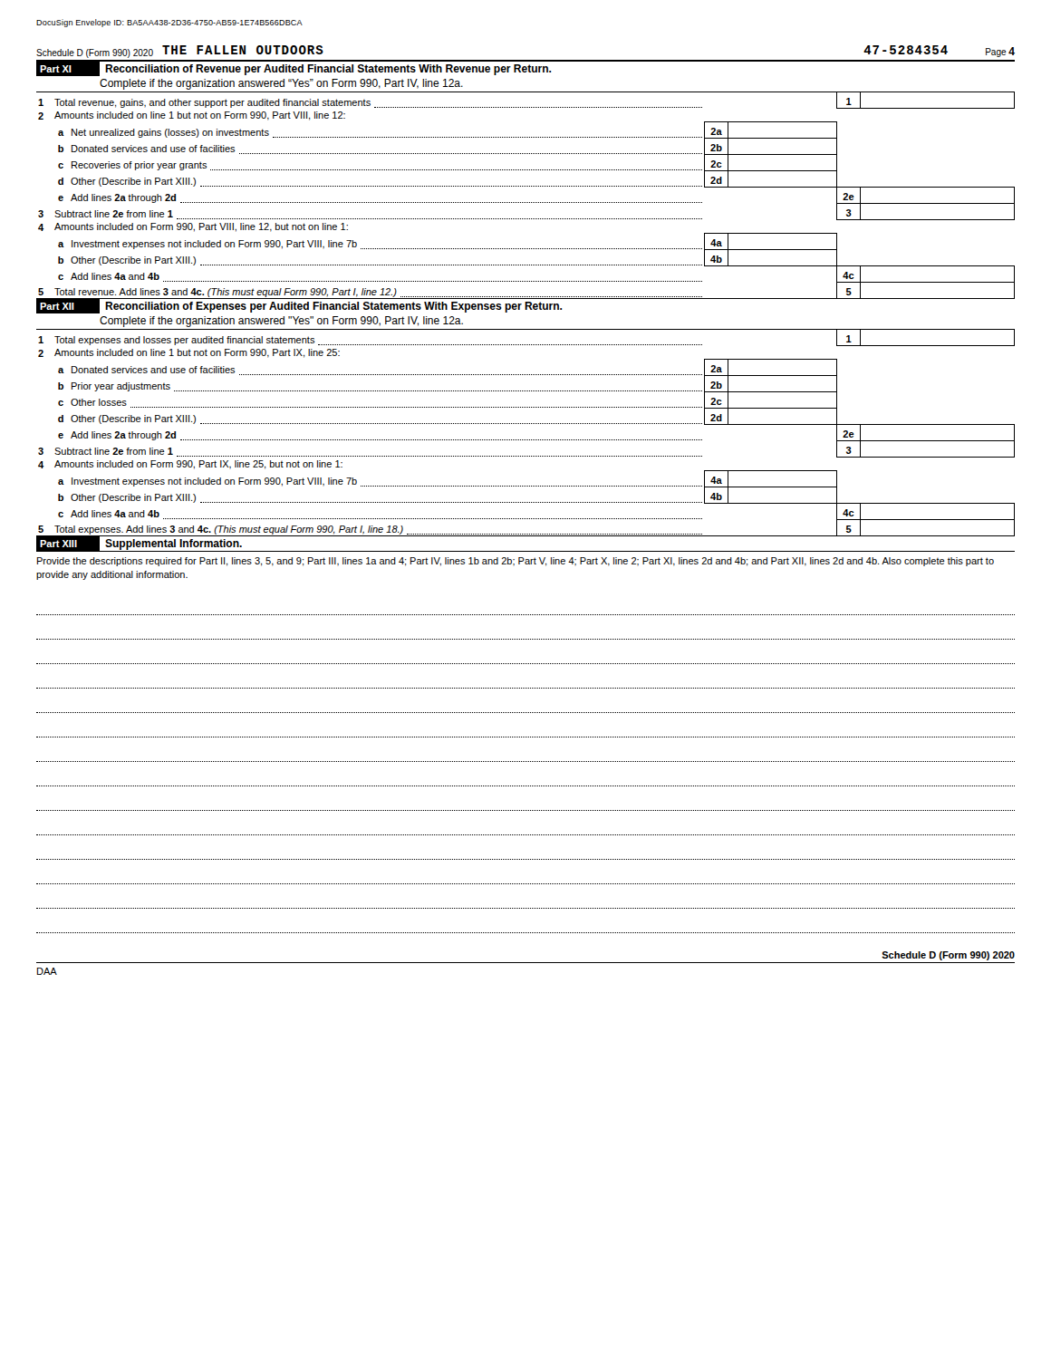DocuSign Envelope ID: BA5AA438-2D36-4750-AB59-1E74B566DBCA
Schedule D (Form 990) 2020 THE FALLEN OUTDOORS 47-5284354 Page 4
| Part XI Reconciliation of Revenue per Audited Financial Statements With Revenue per Return. Complete if the organization answered “Yes” on Form 990, Part IV, line 12a. |
| 1 | Total revenue, gains, and other support per audited financial statements | | | 1 | |
| 2 | Amounts included on line 1 but not on Form 990, Part VIII, line 12: |
| | a | Net unrealized gains (losses) on investments | 2a | | | |
| | b | Donated services and use of facilities | 2b | | | |
| | c | Recoveries of prior year grants | 2c | | | |
| | d | Other (Describe in Part XIII.) | 2d | | | |
| | e | Add lines 2a through 2d | | | 2e | |
| 3 | Subtract line 2e from line 1 | | | 3 | |
| 4 | Amounts included on Form 990, Part VIII, line 12, but not on line 1: |
| | a | Investment expenses not included on Form 990, Part VIII, line 7b | 4a | | | |
| | b | Other (Describe in Part XIII.) | 4b | | | |
| | c | Add lines 4a and 4b | | | 4c | |
| 5 | Total revenue. Add lines 3 and 4c. (This must equal Form 990, Part I, line 12.) | | | 5 | |
| Part XII Reconciliation of Expenses per Audited Financial Statements With Expenses per Return. Complete if the organization answered "Yes" on Form 990, Part IV, line 12a. |
| 1 | Total expenses and losses per audited financial statements | | | 1 | |
| 2 | Amounts included on line 1 but not on Form 990, Part IX, line 25: |
| | a | Donated services and use of facilities | 2a | | | |
| | b | Prior year adjustments | 2b | | | |
| | c | Other losses | 2c | | | |
| | d | Other (Describe in Part XIII.) | 2d | | | |
| | e | Add lines 2a through 2d | | | 2e | |
| 3 | Subtract line 2e from line 1 | | | 3 | |
| 4 | Amounts included on Form 990, Part IX, line 25, but not on line 1: |
| | a | Investment expenses not included on Form 990, Part VIII, line 7b | 4a | | | |
| | b | Other (Describe in Part XIII.) | 4b | | | |
| | c | Add lines 4a and 4b | | | 4c | |
| 5 | Total expenses. Add lines 3 and 4c. (This must equal Form 990, Part I, line 18.) | | | 5 | |
| Part XIII Supplemental Information. |
Provide the descriptions required for Part II, lines 3, 5, and 9; Part III, lines 1a and 4; Part IV, lines 1b and 2b; Part V, line 4; Part X, line 2; Part XI, lines 2d and 4b; and Part XII, lines 2d and 4b. Also complete this part to provide any additional information.
Schedule D (Form 990) 2020
DAA